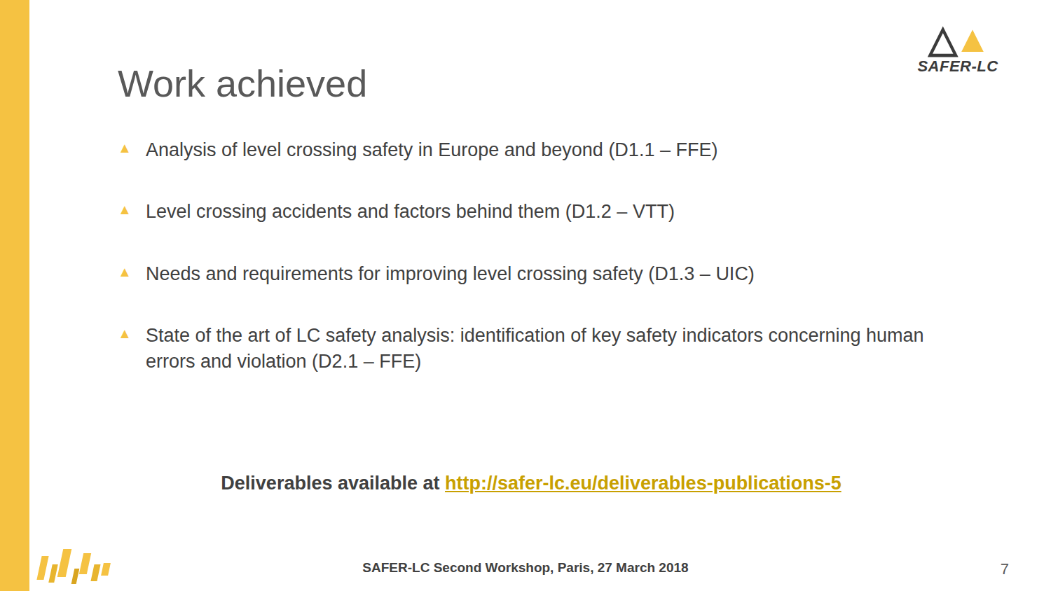△▲
SAFER-LC
Work achieved
Analysis of level crossing safety in Europe and beyond (D1.1 – FFE)
Level crossing accidents and factors behind them (D1.2 – VTT)
Needs and requirements for improving level crossing safety (D1.3 – UIC)
State of the art of LC safety analysis: identification of key safety indicators concerning human errors and violation (D2.1 – FFE)
Deliverables available at http://safer-lc.eu/deliverables-publications-5
SAFER-LC Second Workshop, Paris, 27 March 2018
7